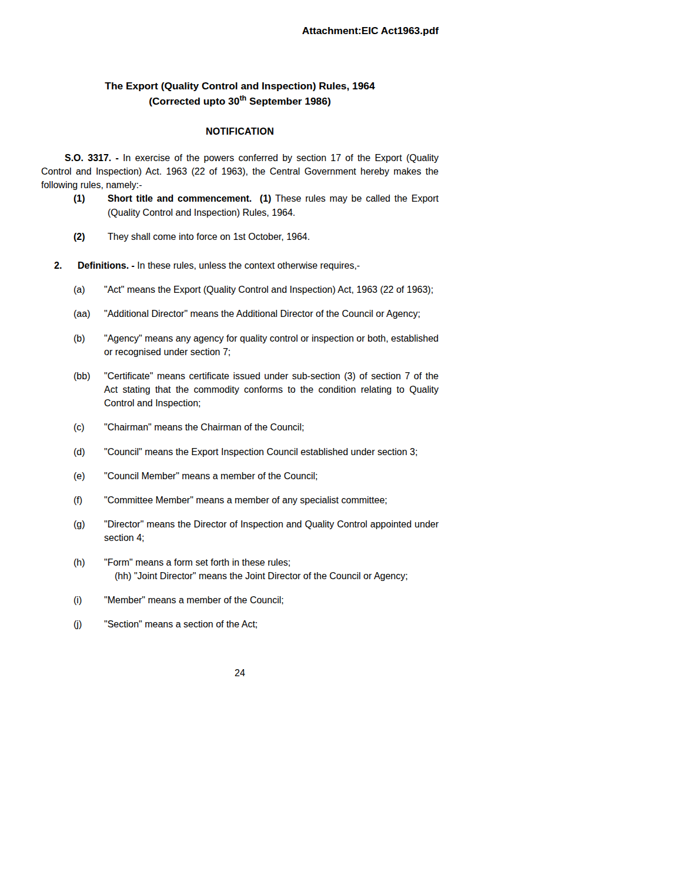Attachment:EIC Act1963.pdf
The Export (Quality Control and Inspection) Rules, 1964
(Corrected upto 30th September 1986)
NOTIFICATION
S.O. 3317. - In exercise of the powers conferred by section 17 of the Export (Quality Control and Inspection) Act. 1963 (22 of 1963), the Central Government hereby makes the following rules, namely:-
(1)
Short title and commencement. (1) These rules may be called the Export (Quality Control and Inspection) Rules, 1964.
(2)
They shall come into force on 1st October, 1964.
2.
Definitions. - In these rules, unless the context otherwise requires,-
(a)
"Act" means the Export (Quality Control and Inspection) Act, 1963 (22 of 1963);
(aa)
"Additional Director" means the Additional Director of the Council or Agency;
(b)
"Agency" means any agency for quality control or inspection or both, established or recognised under section 7;
(bb)
"Certificate" means certificate issued under sub-section (3) of section 7 of the Act stating that the commodity conforms to the condition relating to Quality Control and Inspection;
(c)
"Chairman" means the Chairman of the Council;
(d)
"Council" means the Export Inspection Council established under section 3;
(e)
"Council Member" means a member of the Council;
(f)
"Committee Member" means a member of any specialist committee;
(g)
"Director" means the Director of Inspection and Quality Control appointed under section 4;
(h)
"Form" means a form set forth in these rules; (hh) "Joint Director" means the Joint Director of the Council or Agency;
(i)
"Member" means a member of the Council;
(j)
"Section" means a section of the Act;
24